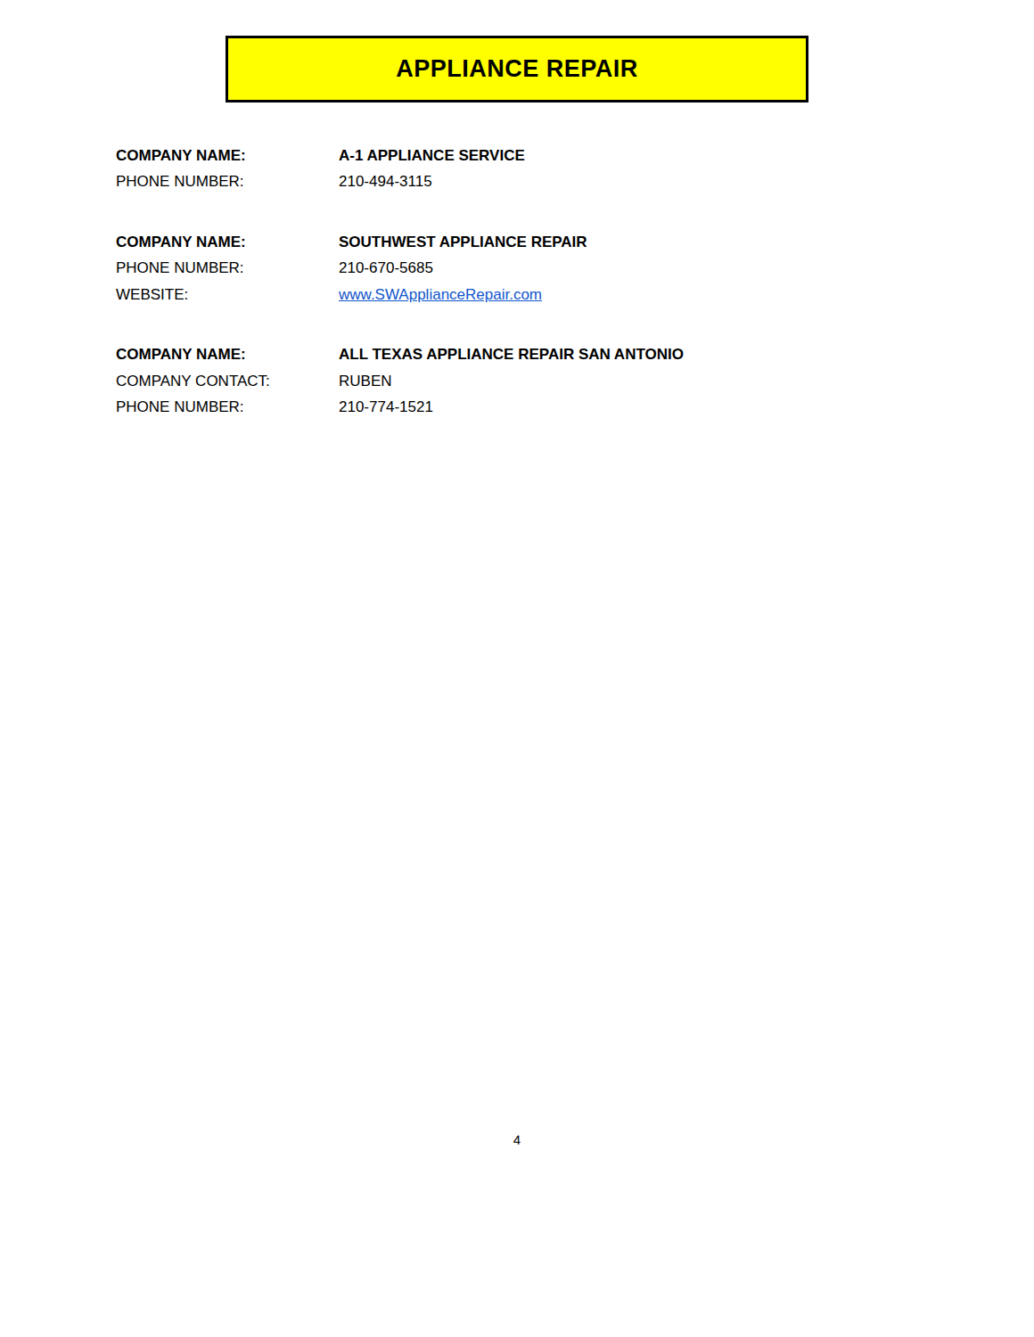APPLIANCE REPAIR
| COMPANY NAME: | A-1 APPLIANCE SERVICE |
| PHONE NUMBER: | 210-494-3115 |
| COMPANY NAME: | SOUTHWEST APPLIANCE REPAIR |
| PHONE NUMBER: | 210-670-5685 |
| WEBSITE: | www.SWApplianceRepair.com |
| COMPANY NAME: | ALL TEXAS APPLIANCE REPAIR SAN ANTONIO |
| COMPANY CONTACT: | RUBEN |
| PHONE NUMBER: | 210-774-1521 |
4